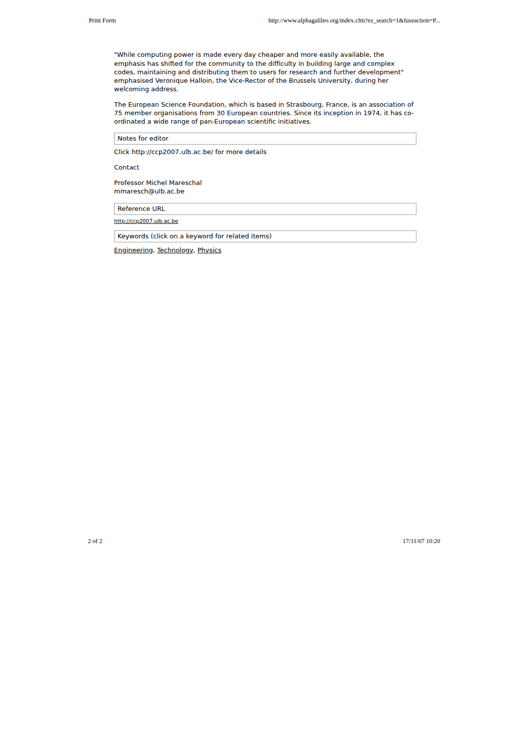Print Form http://www.alphagalileo.org/index.cfm?ez_search=1&fuseaction=P...
"While computing power is made every day cheaper and more easily available, the emphasis has shifted for the community to the difficulty in building large and complex codes, maintaining and distributing them to users for research and further development" emphasised Veronique Halloin, the Vice-Rector of the Brussels University, during her welcoming address.
The European Science Foundation, which is based in Strasbourg, France, is an association of 75 member organisations from 30 European countries. Since its inception in 1974, it has co-ordinated a wide range of pan-European scientific initiatives.
Notes for editor
Click http://ccp2007.ulb.ac.be/ for more details
Contact
Professor Michel Mareschal
mmaresch@ulb.ac.be
Reference URL
http://ccp2007.ulb.ac.be
Keywords (click on a keyword for related items)
Engineering, Technology, Physics
2 of 2 17/11/07 10:20